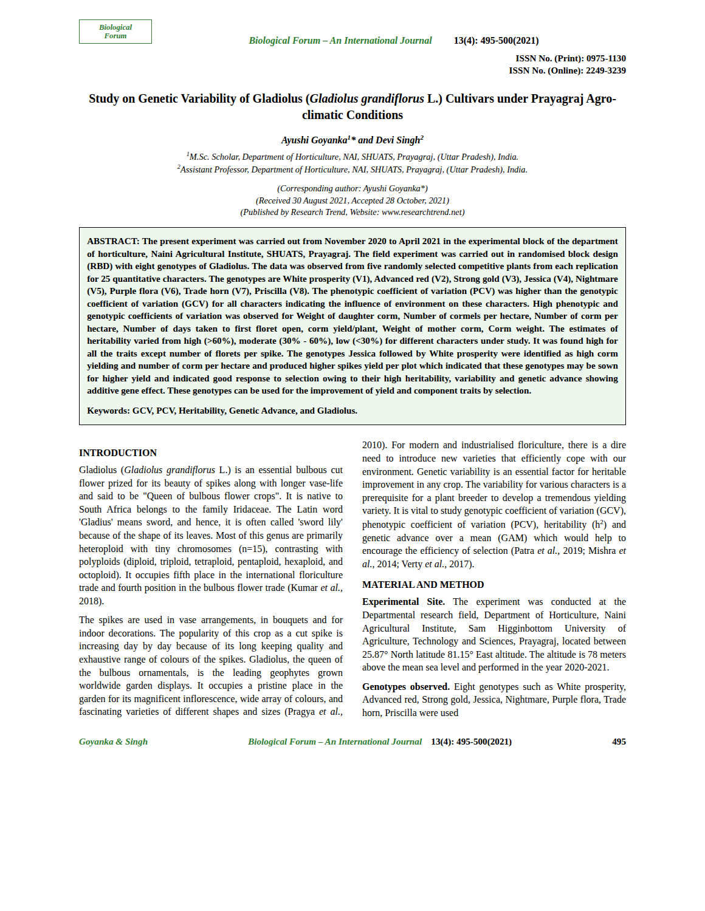Biological
Forum
Biological Forum – An International Journal 13(4): 495-500(2021)
ISSN No. (Print): 0975-1130
ISSN No. (Online): 2249-3239
Study on Genetic Variability of Gladiolus (Gladiolus grandiflorus L.) Cultivars under Prayagraj Agro-climatic Conditions
Ayushi Goyanka1* and Devi Singh2
1M.Sc. Scholar, Department of Horticulture, NAI, SHUATS, Prayagraj, (Uttar Pradesh), India.
2Assistant Professor, Department of Horticulture, NAI, SHUATS, Prayagraj, (Uttar Pradesh), India.
(Corresponding author: Ayushi Goyanka*)
(Received 30 August 2021, Accepted 28 October, 2021)
(Published by Research Trend, Website: www.researchtrend.net)
ABSTRACT: The present experiment was carried out from November 2020 to April 2021 in the experimental block of the department of horticulture, Naini Agricultural Institute, SHUATS, Prayagraj. The field experiment was carried out in randomised block design (RBD) with eight genotypes of Gladiolus. The data was observed from five randomly selected competitive plants from each replication for 25 quantitative characters. The genotypes are White prosperity (V1), Advanced red (V2), Strong gold (V3), Jessica (V4), Nightmare (V5), Purple flora (V6), Trade horn (V7), Priscilla (V8). The phenotypic coefficient of variation (PCV) was higher than the genotypic coefficient of variation (GCV) for all characters indicating the influence of environment on these characters. High phenotypic and genotypic coefficients of variation was observed for Weight of daughter corm, Number of cormels per hectare, Number of corm per hectare, Number of days taken to first floret open, corm yield/plant, Weight of mother corm, Corm weight. The estimates of heritability varied from high (>60%), moderate (30% - 60%), low (<30%) for different characters under study. It was found high for all the traits except number of florets per spike. The genotypes Jessica followed by White prosperity were identified as high corm yielding and number of corm per hectare and produced higher spikes yield per plot which indicated that these genotypes may be sown for higher yield and indicated good response to selection owing to their high heritability, variability and genetic advance showing additive gene effect. These genotypes can be used for the improvement of yield and component traits by selection.
Keywords: GCV, PCV, Heritability, Genetic Advance, and Gladiolus.
INTRODUCTION
Gladiolus (Gladiolus grandiflorus L.) is an essential bulbous cut flower prized for its beauty of spikes along with longer vase-life and said to be "Queen of bulbous flower crops". It is native to South Africa belongs to the family Iridaceae. The Latin word 'Gladius' means sword, and hence, it is often called 'sword lily' because of the shape of its leaves. Most of this genus are primarily heteroploid with tiny chromosomes (n=15), contrasting with polyploids (diploid, triploid, tetraploid, pentaploid, hexaploid, and octoploid). It occupies fifth place in the international floriculture trade and fourth position in the bulbous flower trade (Kumar et al., 2018).
The spikes are used in vase arrangements, in bouquets and for indoor decorations. The popularity of this crop as a cut spike is increasing day by day because of its long keeping quality and exhaustive range of colours of the spikes. Gladiolus, the queen of the bulbous ornamentals, is the leading geophytes grown worldwide garden displays. It occupies a pristine place in the garden for its magnificent inflorescence, wide array of colours, and fascinating varieties of different shapes and sizes (Pragya et al., 2010). For modern and industrialised floriculture, there is a dire need to introduce new varieties that efficiently cope with our environment. Genetic variability is an essential factor for heritable improvement in any crop. The variability for various characters is a prerequisite for a plant breeder to develop a tremendous yielding variety. It is vital to study genotypic coefficient of variation (GCV), phenotypic coefficient of variation (PCV), heritability (h2) and genetic advance over a mean (GAM) which would help to encourage the efficiency of selection (Patra et al., 2019; Mishra et al., 2014; Verty et al., 2017).
MATERIAL AND METHOD
Experimental Site. The experiment was conducted at the Departmental research field, Department of Horticulture, Naini Agricultural Institute, Sam Higginbottom University of Agriculture, Technology and Sciences, Prayagraj, located between 25.87° North latitude 81.15° East altitude. The altitude is 78 meters above the mean sea level and performed in the year 2020-2021.
Genotypes observed. Eight genotypes such as White prosperity, Advanced red, Strong gold, Jessica, Nightmare, Purple flora, Trade horn, Priscilla were used
Goyanka & Singh Biological Forum – An International Journal 13(4): 495-500(2021) 495